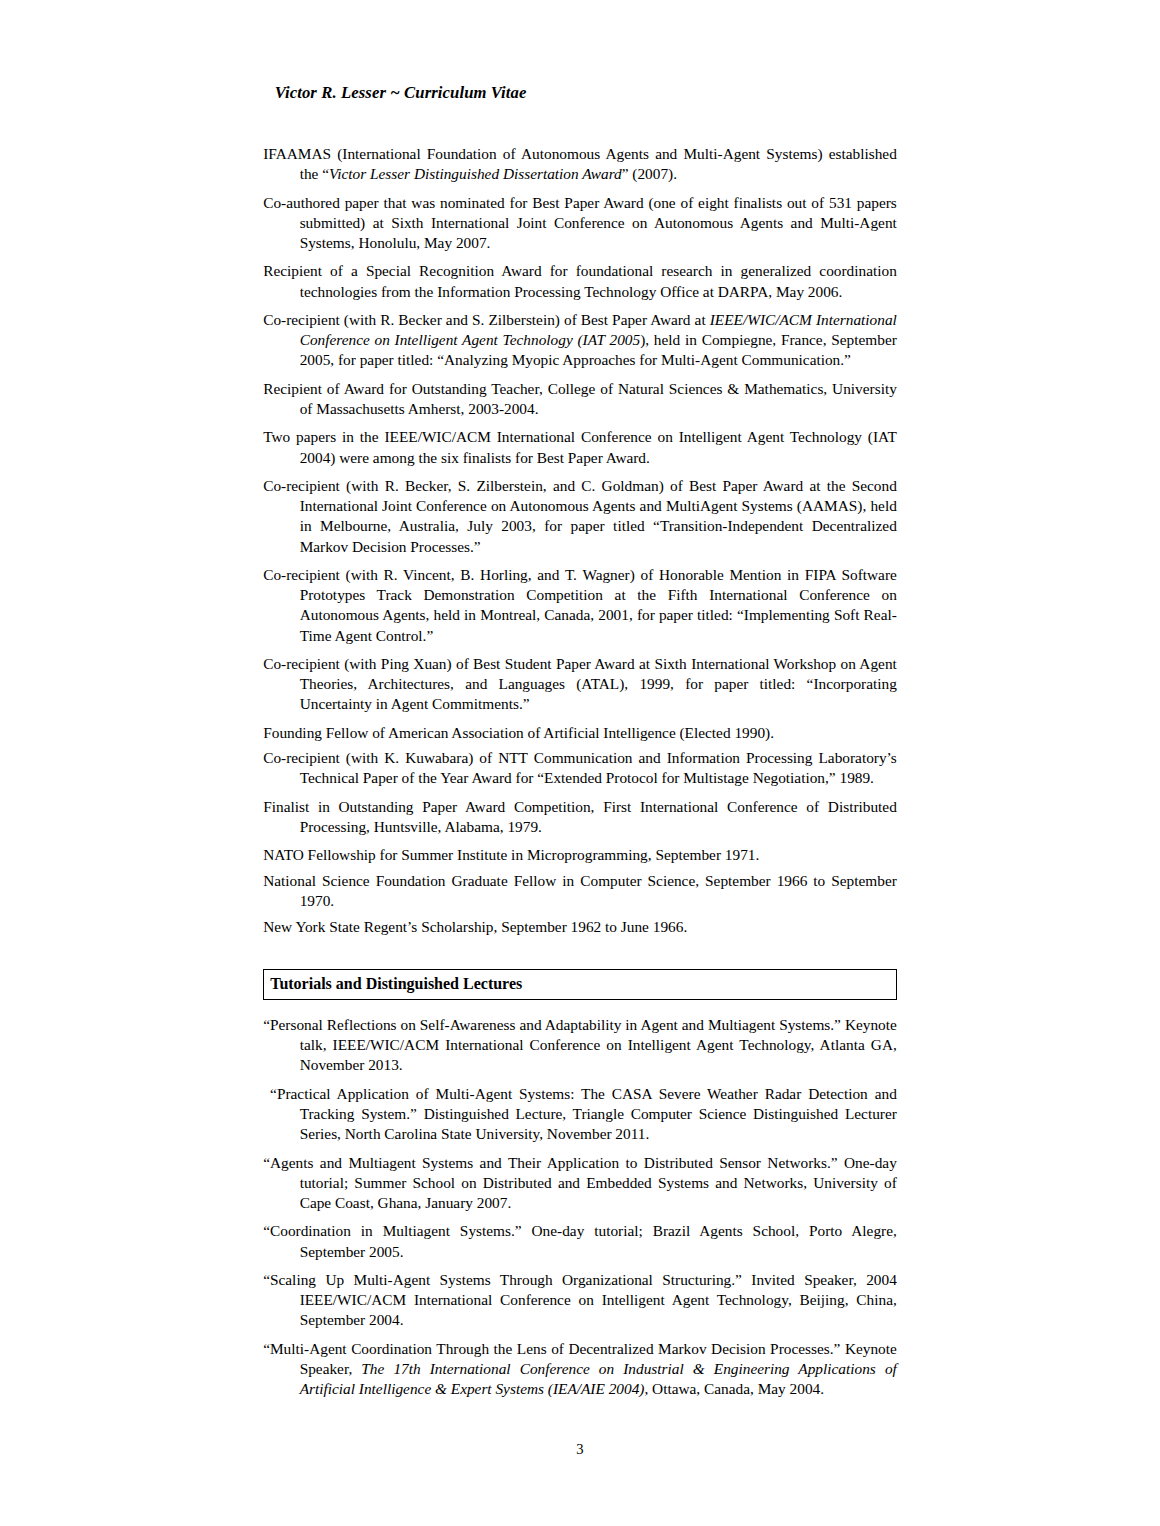Victor R. Lesser ~ Curriculum Vitae
IFAAMAS (International Foundation of Autonomous Agents and Multi-Agent Systems) established the “Victor Lesser Distinguished Dissertation Award” (2007).
Co-authored paper that was nominated for Best Paper Award (one of eight finalists out of 531 papers submitted) at Sixth International Joint Conference on Autonomous Agents and Multi-Agent Systems, Honolulu, May 2007.
Recipient of a Special Recognition Award for foundational research in generalized coordination technologies from the Information Processing Technology Office at DARPA, May 2006.
Co-recipient (with R. Becker and S. Zilberstein) of Best Paper Award at IEEE/WIC/ACM International Conference on Intelligent Agent Technology (IAT 2005), held in Compiegne, France, September 2005, for paper titled: “Analyzing Myopic Approaches for Multi-Agent Communication.”
Recipient of Award for Outstanding Teacher, College of Natural Sciences & Mathematics, University of Massachusetts Amherst, 2003-2004.
Two papers in the IEEE/WIC/ACM International Conference on Intelligent Agent Technology (IAT 2004) were among the six finalists for Best Paper Award.
Co-recipient (with R. Becker, S. Zilberstein, and C. Goldman) of Best Paper Award at the Second International Joint Conference on Autonomous Agents and MultiAgent Systems (AAMAS), held in Melbourne, Australia, July 2003, for paper titled “Transition-Independent Decentralized Markov Decision Processes.”
Co-recipient (with R. Vincent, B. Horling, and T. Wagner) of Honorable Mention in FIPA Software Prototypes Track Demonstration Competition at the Fifth International Conference on Autonomous Agents, held in Montreal, Canada, 2001, for paper titled: “Implementing Soft Real-Time Agent Control.”
Co-recipient (with Ping Xuan) of Best Student Paper Award at Sixth International Workshop on Agent Theories, Architectures, and Languages (ATAL), 1999, for paper titled: “Incorporating Uncertainty in Agent Commitments.”
Founding Fellow of American Association of Artificial Intelligence (Elected 1990).
Co-recipient (with K. Kuwabara) of NTT Communication and Information Processing Laboratory’s Technical Paper of the Year Award for “Extended Protocol for Multistage Negotiation,” 1989.
Finalist in Outstanding Paper Award Competition, First International Conference of Distributed Processing, Huntsville, Alabama, 1979.
NATO Fellowship for Summer Institute in Microprogramming, September 1971.
National Science Foundation Graduate Fellow in Computer Science, September 1966 to September 1970.
New York State Regent’s Scholarship, September 1962 to June 1966.
Tutorials and Distinguished Lectures
“Personal Reflections on Self-Awareness and Adaptability in Agent and Multiagent Systems.” Keynote talk, IEEE/WIC/ACM International Conference on Intelligent Agent Technology, Atlanta GA, November 2013.
“Practical Application of Multi-Agent Systems: The CASA Severe Weather Radar Detection and Tracking System.” Distinguished Lecture, Triangle Computer Science Distinguished Lecturer Series, North Carolina State University, November 2011.
“Agents and Multiagent Systems and Their Application to Distributed Sensor Networks.” One-day tutorial; Summer School on Distributed and Embedded Systems and Networks, University of Cape Coast, Ghana, January 2007.
“Coordination in Multiagent Systems.” One-day tutorial; Brazil Agents School, Porto Alegre, September 2005.
“Scaling Up Multi-Agent Systems Through Organizational Structuring.” Invited Speaker, 2004 IEEE/WIC/ACM International Conference on Intelligent Agent Technology, Beijing, China, September 2004.
“Multi-Agent Coordination Through the Lens of Decentralized Markov Decision Processes.” Keynote Speaker, The 17th International Conference on Industrial & Engineering Applications of Artificial Intelligence & Expert Systems (IEA/AIE 2004), Ottawa, Canada, May 2004.
3